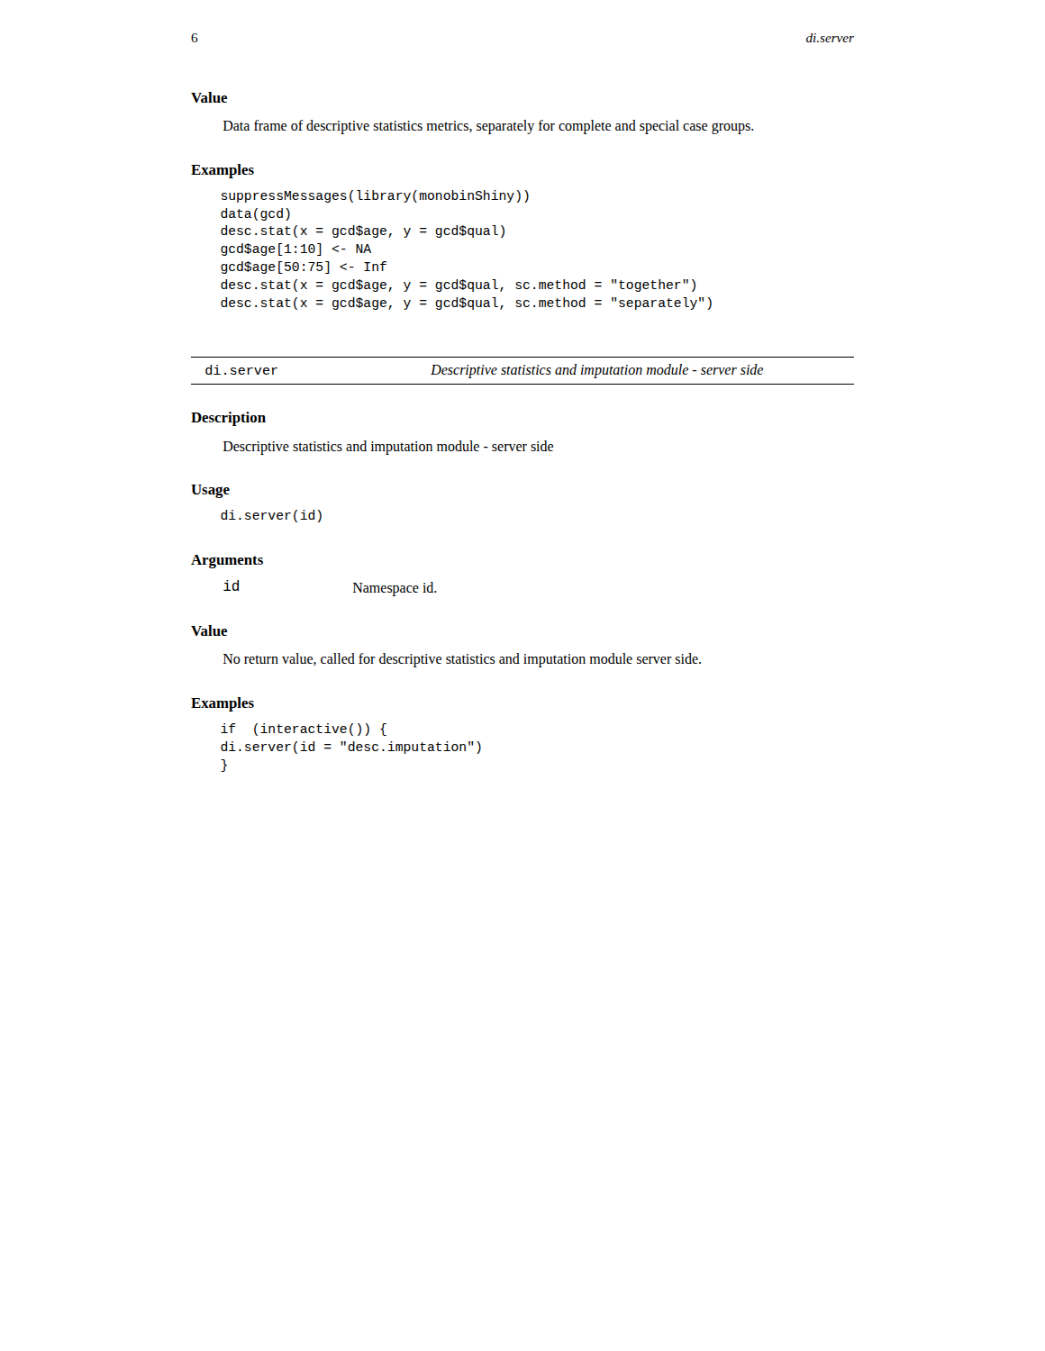6 di.server
Value
Data frame of descriptive statistics metrics, separately for complete and special case groups.
Examples
suppressMessages(library(monobinShiny))
data(gcd)
desc.stat(x = gcd$age, y = gcd$qual)
gcd$age[1:10] <- NA
gcd$age[50:75] <- Inf
desc.stat(x = gcd$age, y = gcd$qual, sc.method = "together")
desc.stat(x = gcd$age, y = gcd$qual, sc.method = "separately")
di.server Descriptive statistics and imputation module - server side
Description
Descriptive statistics and imputation module - server side
Usage
di.server(id)
Arguments
id
Namespace id.
Value
No return value, called for descriptive statistics and imputation module server side.
Examples
if  (interactive()) {
di.server(id = "desc.imputation")
}